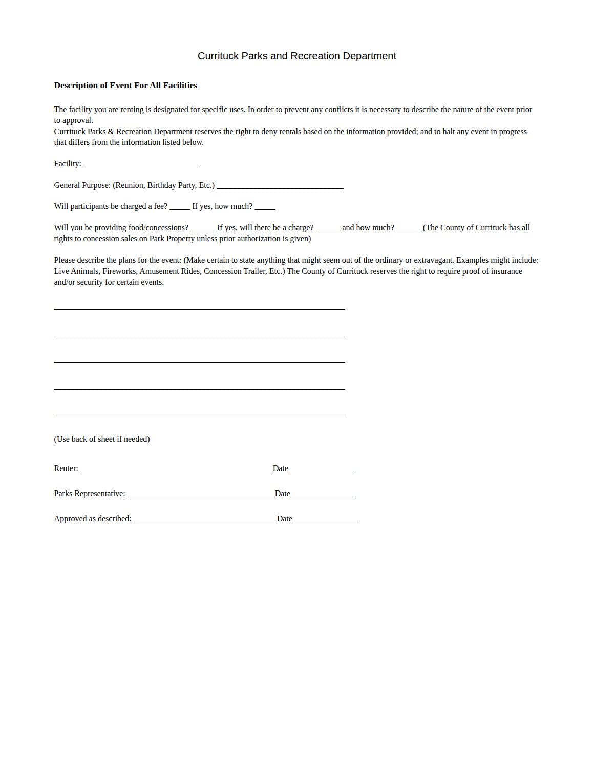Currituck Parks and Recreation Department
Description of Event For All Facilities
The facility you are renting is designated for specific uses. In order to prevent any conflicts it is necessary to describe the nature of the event prior to approval.
Currituck Parks & Recreation Department reserves the right to deny rentals based on the information provided; and to halt any event in progress that differs from the information listed below.
Facility: ____________________________
General Purpose: (Reunion, Birthday Party, Etc.) _______________________________
Will participants be charged a fee? _____ If yes, how much? _____
Will you be providing food/concessions? ______ If yes, will there be a charge? ______ and how much? ______ (The County of Currituck has all rights to concession sales on Park Property unless prior authorization is given)
Please describe the plans for the event: (Make certain to state anything that might seem out of the ordinary or extravagant. Examples might include: Live Animals, Fireworks, Amusement Rides, Concession Trailer, Etc.) The County of Currituck reserves the right to require proof of insurance and/or security for certain events.
_______________________________________________________________________
_______________________________________________________________________
_______________________________________________________________________
_______________________________________________________________________
_______________________________________________________________________
(Use back of sheet if needed)
Renter: _______________________________________________Date________________
Parks Representative: ____________________________________Date________________
Approved as described: ___________________________________Date________________